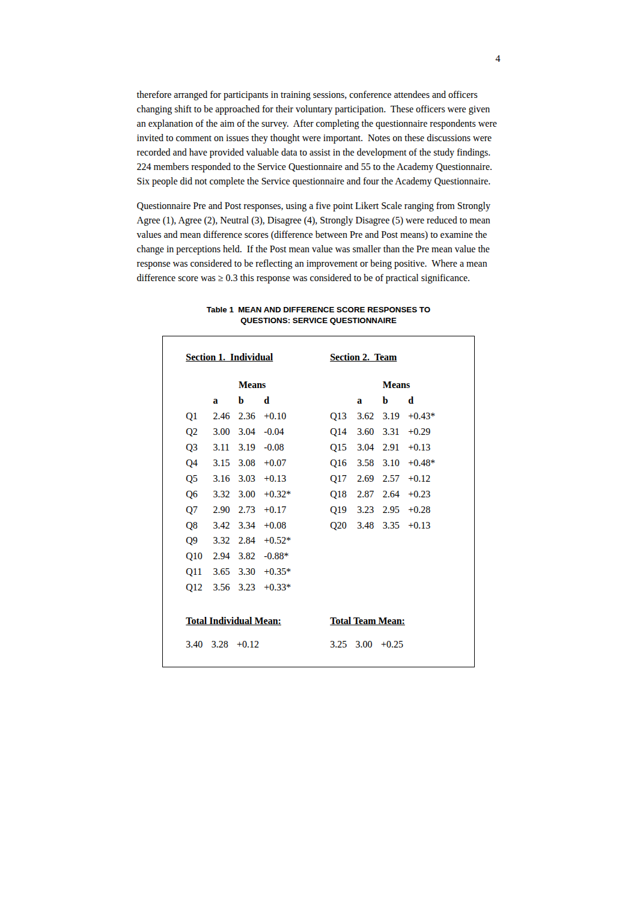4
therefore arranged for participants in training sessions, conference attendees and officers changing shift to be approached for their voluntary participation. These officers were given an explanation of the aim of the survey. After completing the questionnaire respondents were invited to comment on issues they thought were important. Notes on these discussions were recorded and have provided valuable data to assist in the development of the study findings. 224 members responded to the Service Questionnaire and 55 to the Academy Questionnaire. Six people did not complete the Service questionnaire and four the Academy Questionnaire.
Questionnaire Pre and Post responses, using a five point Likert Scale ranging from Strongly Agree (1), Agree (2), Neutral (3), Disagree (4), Strongly Disagree (5) were reduced to mean values and mean difference scores (difference between Pre and Post means) to examine the change in perceptions held. If the Post mean value was smaller than the Pre mean value the response was considered to be reflecting an improvement or being positive. Where a mean difference score was ≥ 0.3 this response was considered to be of practical significance.
Table 1 MEAN AND DIFFERENCE SCORE RESPONSES TO QUESTIONS: SERVICE QUESTIONNAIRE
| Section 1. Individual Means / / a / b / d / / Q1 / 2.46 / 2.36 / +0.10 / / Q2 / 3.00 / 3.04 / -0.04 / / Q3 / 3.11 / 3.19 / -0.08 / / Q4 / 3.15 / 3.08 / +0.07 / / Q5 / 3.16 / 3.03 / +0.13 / / Q6 / 3.32 / 3.00 / +0.32* / / Q7 / 2.90 / 2.73 / +0.17 / / Q8 / 3.42 / 3.34 / +0.08 / / Q9 / 3.32 / 2.84 / +0.52* / / Q10 / 2.94 / 3.82 / -0.88* / / Q11 / 3.65 / 3.30 / +0.35* / / Q12 / 3.56 / 3.23 / +0.33* / Total Individual Mean: / 3.40 / 3.28 / +0.12 / | Section 2. Team Means / / a / b / d / / Q13 / 3.62 / 3.19 / +0.43* / / Q14 / 3.60 / 3.31 / +0.29 / / Q15 / 3.04 / 2.91 / +0.13 / / Q16 / 3.58 / 3.10 / +0.48* / / Q17 / 2.69 / 2.57 / +0.12 / / Q18 / 2.87 / 2.64 / +0.23 / / Q19 / 3.23 / 2.95 / +0.28 / / Q20 / 3.48 / 3.35 / +0.13 / Total Team Mean: / 3.25 / 3.00 / +0.25 / |